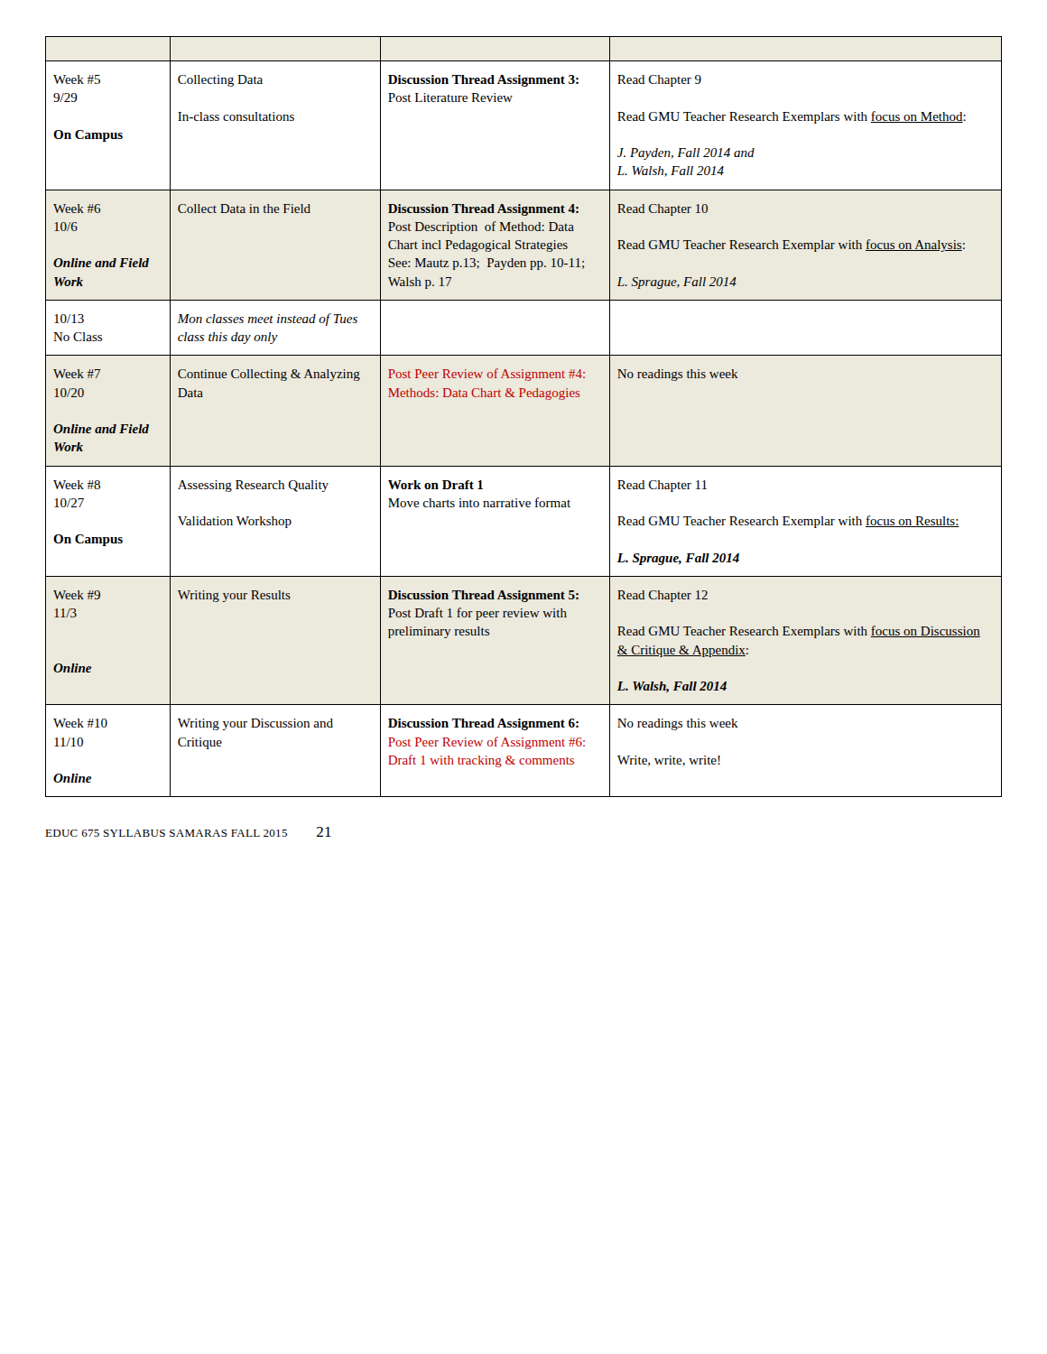| Week #5 9/29 On Campus | Collecting Data In-class consultations | Discussion Thread Assignment 3: Post Literature Review | Read Chapter 9 Read GMU Teacher Research Exemplars with focus on Method : J. Payden, Fall 2014 and L. Walsh, Fall 2014 |
| Week #6 10/6 Online and Field Work | Collect Data in the Field | Discussion Thread Assignment 4: Post Description of Method: Data Chart incl Pedagogical Strategies See: Mautz p.13; Payden pp. 10-11; Walsh p. 17 | Read Chapter 10 Read GMU Teacher Research Exemplar with focus on Analysis : L. Sprague, Fall 2014 |
| 10/13 No Class | Mon classes meet instead of Tues class this day only | | |
| Week #7 10/20 Online and Field Work | Continue Collecting & Analyzing Data | Post Peer Review of Assignment #4: Methods: Data Chart & Pedagogies | No readings this week |
| Week #8 10/27 On Campus | Assessing Research Quality Validation Workshop | Work on Draft 1 Move charts into narrative format | Read Chapter 11 Read GMU Teacher Research Exemplar with focus on Results: L. Sprague, Fall 2014 |
| Week #9 11/3 Online | Writing your Results | Discussion Thread Assignment 5: Post Draft 1 for peer review with preliminary results | Read Chapter 12 Read GMU Teacher Research Exemplars with focus on Discussion & Critique & Appendix : L. Walsh, Fall 2014 |
| Week #10 11/10 Online | Writing your Discussion and Critique | Discussion Thread Assignment 6: Post Peer Review of Assignment #6: Draft 1 with tracking & comments | No readings this week Write, write, write! |
EDUC 675 SYLLABUS SAMARAS FALL 2015 21